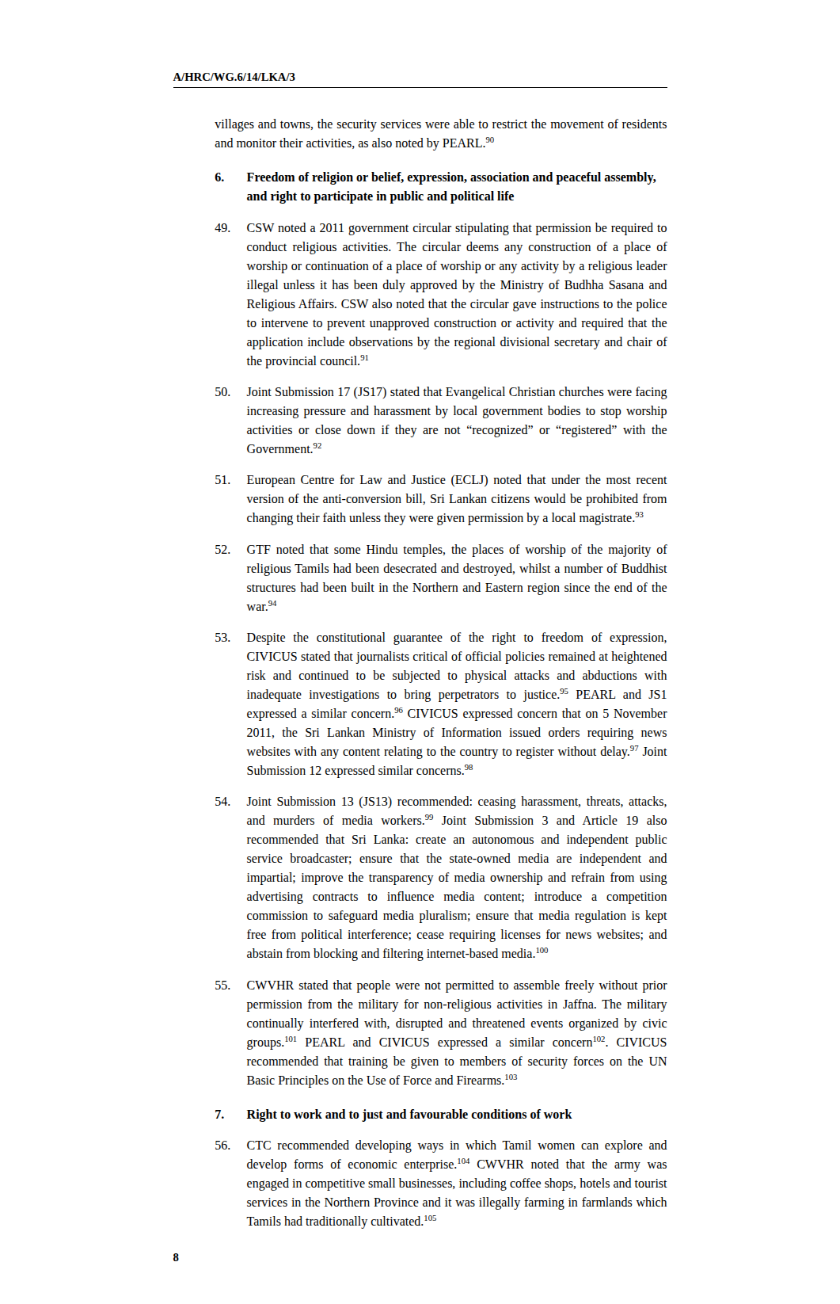A/HRC/WG.6/14/LKA/3
villages and towns, the security services were able to restrict the movement of residents and monitor their activities, as also noted by PEARL.90
6. Freedom of religion or belief, expression, association and peaceful assembly, and right to participate in public and political life
49. CSW noted a 2011 government circular stipulating that permission be required to conduct religious activities. The circular deems any construction of a place of worship or continuation of a place of worship or any activity by a religious leader illegal unless it has been duly approved by the Ministry of Budhha Sasana and Religious Affairs. CSW also noted that the circular gave instructions to the police to intervene to prevent unapproved construction or activity and required that the application include observations by the regional divisional secretary and chair of the provincial council.91
50. Joint Submission 17 (JS17) stated that Evangelical Christian churches were facing increasing pressure and harassment by local government bodies to stop worship activities or close down if they are not “recognized” or “registered” with the Government.92
51. European Centre for Law and Justice (ECLJ) noted that under the most recent version of the anti-conversion bill, Sri Lankan citizens would be prohibited from changing their faith unless they were given permission by a local magistrate.93
52. GTF noted that some Hindu temples, the places of worship of the majority of religious Tamils had been desecrated and destroyed, whilst a number of Buddhist structures had been built in the Northern and Eastern region since the end of the war.94
53. Despite the constitutional guarantee of the right to freedom of expression, CIVICUS stated that journalists critical of official policies remained at heightened risk and continued to be subjected to physical attacks and abductions with inadequate investigations to bring perpetrators to justice.95 PEARL and JS1 expressed a similar concern.96 CIVICUS expressed concern that on 5 November 2011, the Sri Lankan Ministry of Information issued orders requiring news websites with any content relating to the country to register without delay.97 Joint Submission 12 expressed similar concerns.98
54. Joint Submission 13 (JS13) recommended: ceasing harassment, threats, attacks, and murders of media workers.99 Joint Submission 3 and Article 19 also recommended that Sri Lanka: create an autonomous and independent public service broadcaster; ensure that the state-owned media are independent and impartial; improve the transparency of media ownership and refrain from using advertising contracts to influence media content; introduce a competition commission to safeguard media pluralism; ensure that media regulation is kept free from political interference; cease requiring licenses for news websites; and abstain from blocking and filtering internet-based media.100
55. CWVHR stated that people were not permitted to assemble freely without prior permission from the military for non-religious activities in Jaffna. The military continually interfered with, disrupted and threatened events organized by civic groups.101 PEARL and CIVICUS expressed a similar concern102. CIVICUS recommended that training be given to members of security forces on the UN Basic Principles on the Use of Force and Firearms.103
7. Right to work and to just and favourable conditions of work
56. CTC recommended developing ways in which Tamil women can explore and develop forms of economic enterprise.104 CWVHR noted that the army was engaged in competitive small businesses, including coffee shops, hotels and tourist services in the Northern Province and it was illegally farming in farmlands which Tamils had traditionally cultivated.105
8